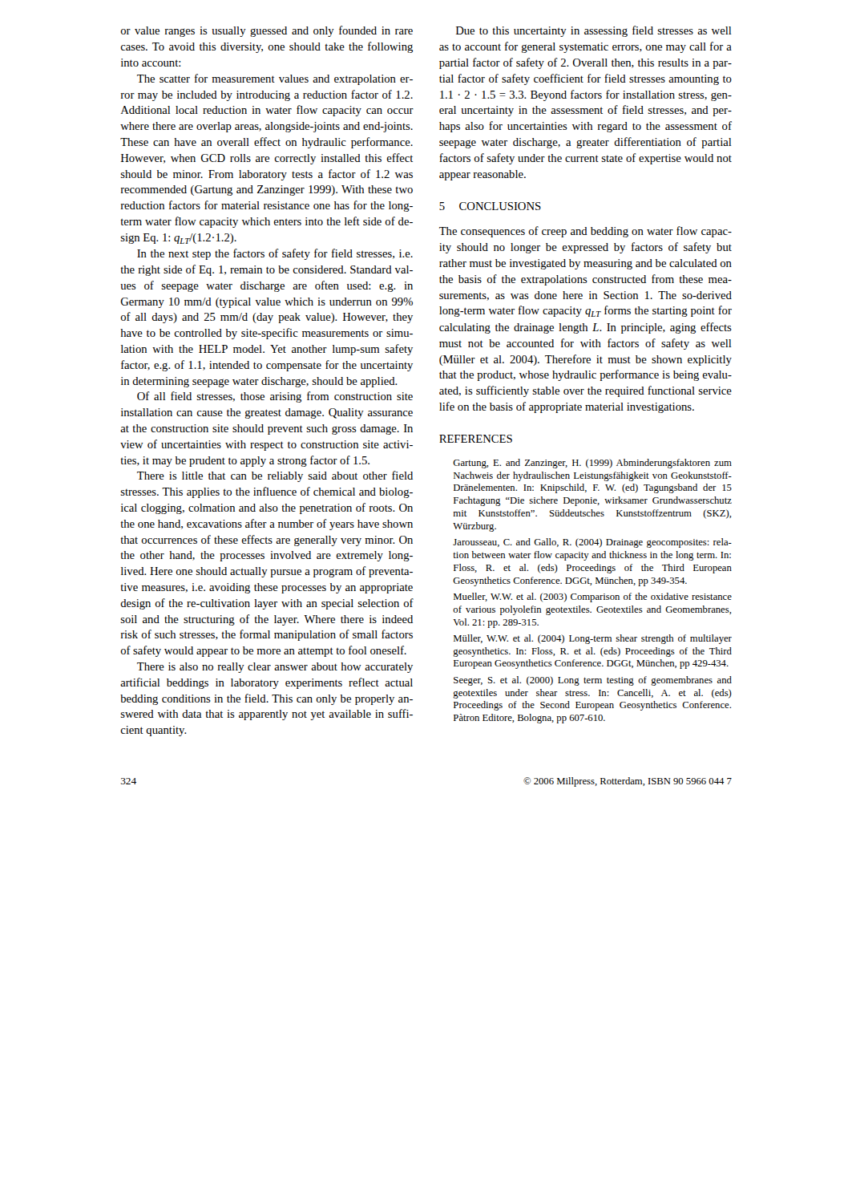or value ranges is usually guessed and only founded in rare cases. To avoid this diversity, one should take the following into account:
The scatter for measurement values and extrapolation error may be included by introducing a reduction factor of 1.2. Additional local reduction in water flow capacity can occur where there are overlap areas, alongside-joints and end-joints. These can have an overall effect on hydraulic performance. However, when GCD rolls are correctly installed this effect should be minor. From laboratory tests a factor of 1.2 was recommended (Gartung and Zanzinger 1999). With these two reduction factors for material resistance one has for the long-term water flow capacity which enters into the left side of design Eq. 1: qLT/(1.2·1.2).
In the next step the factors of safety for field stresses, i.e. the right side of Eq. 1, remain to be considered. Standard values of seepage water discharge are often used: e.g. in Germany 10 mm/d (typical value which is underrun on 99% of all days) and 25 mm/d (day peak value). However, they have to be controlled by site-specific measurements or simulation with the HELP model. Yet another lump-sum safety factor, e.g. of 1.1, intended to compensate for the uncertainty in determining seepage water discharge, should be applied.
Of all field stresses, those arising from construction site installation can cause the greatest damage. Quality assurance at the construction site should prevent such gross damage. In view of uncertainties with respect to construction site activities, it may be prudent to apply a strong factor of 1.5.
There is little that can be reliably said about other field stresses. This applies to the influence of chemical and biological clogging, colmation and also the penetration of roots. On the one hand, excavations after a number of years have shown that occurrences of these effects are generally very minor. On the other hand, the processes involved are extremely long-lived. Here one should actually pursue a program of preventative measures, i.e. avoiding these processes by an appropriate design of the re-cultivation layer with an special selection of soil and the structuring of the layer. Where there is indeed risk of such stresses, the formal manipulation of small factors of safety would appear to be more an attempt to fool oneself.
There is also no really clear answer about how accurately artificial beddings in laboratory experiments reflect actual bedding conditions in the field. This can only be properly answered with data that is apparently not yet available in sufficient quantity.
Due to this uncertainty in assessing field stresses as well as to account for general systematic errors, one may call for a partial factor of safety of 2. Overall then, this results in a partial factor of safety coefficient for field stresses amounting to 1.1 · 2 · 1.5 = 3.3. Beyond factors for installation stress, general uncertainty in the assessment of field stresses, and perhaps also for uncertainties with regard to the assessment of seepage water discharge, a greater differentiation of partial factors of safety under the current state of expertise would not appear reasonable.
5 CONCLUSIONS
The consequences of creep and bedding on water flow capacity should no longer be expressed by factors of safety but rather must be investigated by measuring and be calculated on the basis of the extrapolations constructed from these measurements, as was done here in Section 1. The so-derived long-term water flow capacity qLT forms the starting point for calculating the drainage length L. In principle, aging effects must not be accounted for with factors of safety as well (Müller et al. 2004). Therefore it must be shown explicitly that the product, whose hydraulic performance is being evaluated, is sufficiently stable over the required functional service life on the basis of appropriate material investigations.
REFERENCES
Gartung, E. and Zanzinger, H. (1999) Abminderungsfaktoren zum Nachweis der hydraulischen Leistungsfähigkeit von Geokunststoff-Dränelementen. In: Knipschild, F. W. (ed) Tagungsband der 15 Fachtagung “Die sichere Deponie, wirksamer Grundwasserschutz mit Kunststoffen”. Süddeutsches Kunststoffzentrum (SKZ), Würzburg.
Jarousseau, C. and Gallo, R. (2004) Drainage geocomposites: relation between water flow capacity and thickness in the long term. In: Floss, R. et al. (eds) Proceedings of the Third European Geosynthetics Conference. DGGt, München, pp 349-354.
Mueller, W.W. et al. (2003) Comparison of the oxidative resistance of various polyolefin geotextiles. Geotextiles and Geomembranes, Vol. 21: pp. 289-315.
Müller, W.W. et al. (2004) Long-term shear strength of multilayer geosynthetics. In: Floss, R. et al. (eds) Proceedings of the Third European Geosynthetics Conference. DGGt, München, pp 429-434.
Seeger, S. et al. (2000) Long term testing of geomembranes and geotextiles under shear stress. In: Cancelli, A. et al. (eds) Proceedings of the Second European Geosynthetics Conference. Pàtron Editore, Bologna, pp 607-610.
324 © 2006 Millpress, Rotterdam, ISBN 90 5966 044 7